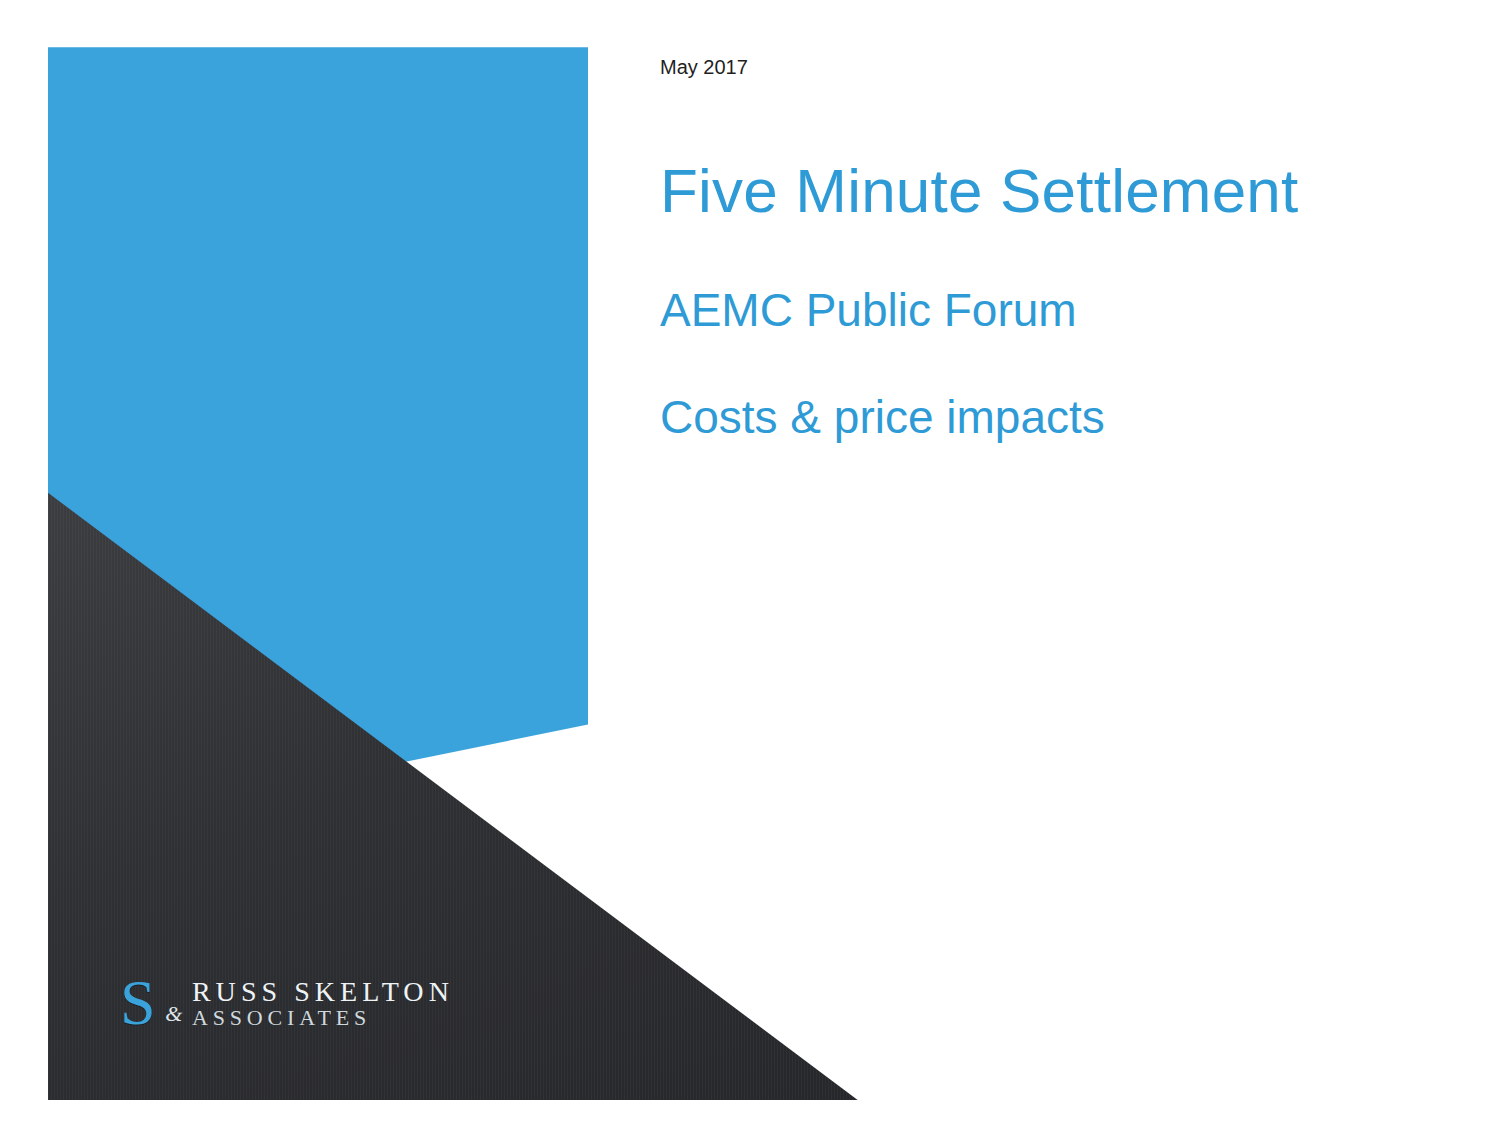S & RUSS SKELTON ASSOCIATES
May 2017
Five Minute Settlement
AEMC Public Forum
Costs & price impacts